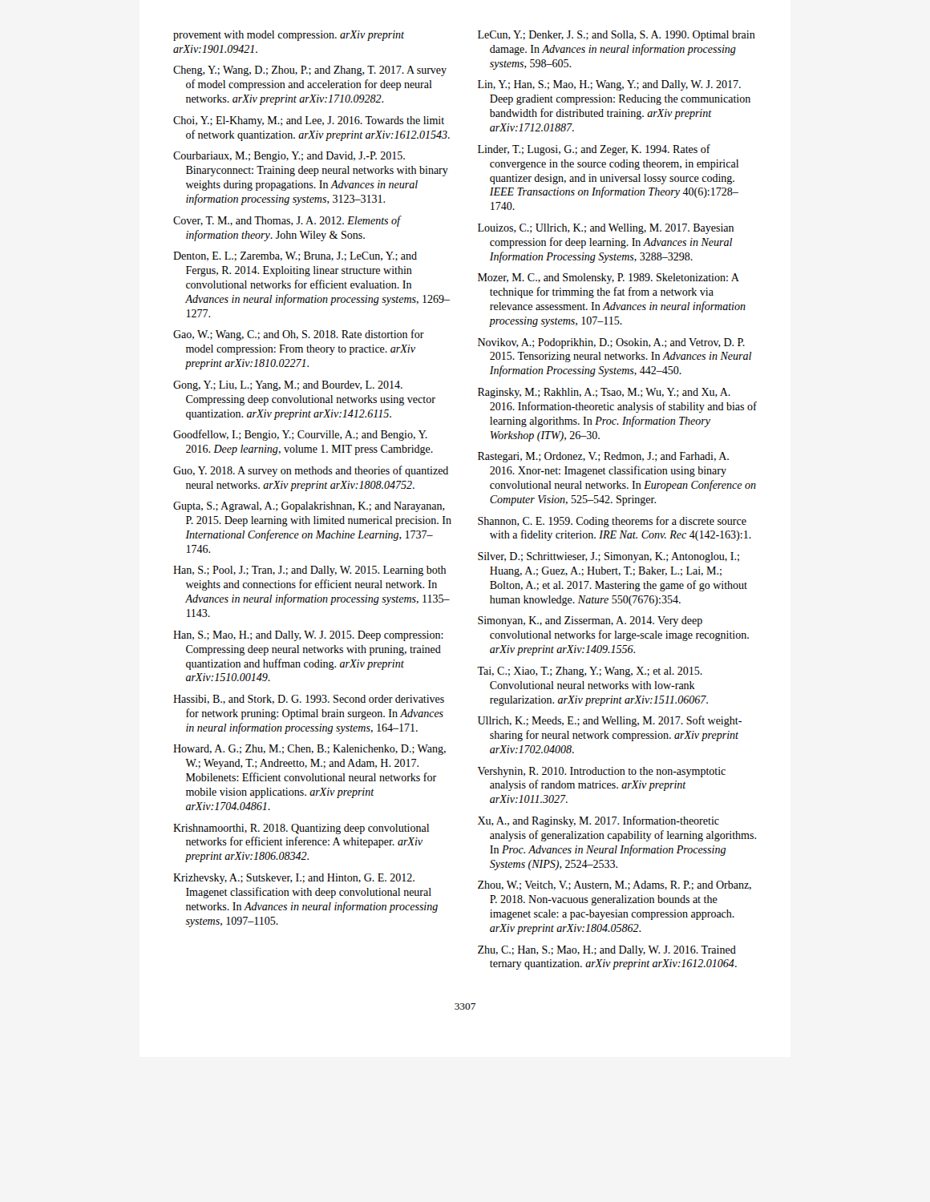provement with model compression. arXiv preprint arXiv:1901.09421.
Cheng, Y.; Wang, D.; Zhou, P.; and Zhang, T. 2017. A survey of model compression and acceleration for deep neural networks. arXiv preprint arXiv:1710.09282.
Choi, Y.; El-Khamy, M.; and Lee, J. 2016. Towards the limit of network quantization. arXiv preprint arXiv:1612.01543.
Courbariaux, M.; Bengio, Y.; and David, J.-P. 2015. Binaryconnect: Training deep neural networks with binary weights during propagations. In Advances in neural information processing systems, 3123–3131.
Cover, T. M., and Thomas, J. A. 2012. Elements of information theory. John Wiley & Sons.
Denton, E. L.; Zaremba, W.; Bruna, J.; LeCun, Y.; and Fergus, R. 2014. Exploiting linear structure within convolutional networks for efficient evaluation. In Advances in neural information processing systems, 1269–1277.
Gao, W.; Wang, C.; and Oh, S. 2018. Rate distortion for model compression: From theory to practice. arXiv preprint arXiv:1810.02271.
Gong, Y.; Liu, L.; Yang, M.; and Bourdev, L. 2014. Compressing deep convolutional networks using vector quantization. arXiv preprint arXiv:1412.6115.
Goodfellow, I.; Bengio, Y.; Courville, A.; and Bengio, Y. 2016. Deep learning, volume 1. MIT press Cambridge.
Guo, Y. 2018. A survey on methods and theories of quantized neural networks. arXiv preprint arXiv:1808.04752.
Gupta, S.; Agrawal, A.; Gopalakrishnan, K.; and Narayanan, P. 2015. Deep learning with limited numerical precision. In International Conference on Machine Learning, 1737–1746.
Han, S.; Pool, J.; Tran, J.; and Dally, W. 2015. Learning both weights and connections for efficient neural network. In Advances in neural information processing systems, 1135–1143.
Han, S.; Mao, H.; and Dally, W. J. 2015. Deep compression: Compressing deep neural networks with pruning, trained quantization and huffman coding. arXiv preprint arXiv:1510.00149.
Hassibi, B., and Stork, D. G. 1993. Second order derivatives for network pruning: Optimal brain surgeon. In Advances in neural information processing systems, 164–171.
Howard, A. G.; Zhu, M.; Chen, B.; Kalenichenko, D.; Wang, W.; Weyand, T.; Andreetto, M.; and Adam, H. 2017. Mobilenets: Efficient convolutional neural networks for mobile vision applications. arXiv preprint arXiv:1704.04861.
Krishnamoorthi, R. 2018. Quantizing deep convolutional networks for efficient inference: A whitepaper. arXiv preprint arXiv:1806.08342.
Krizhevsky, A.; Sutskever, I.; and Hinton, G. E. 2012. Imagenet classification with deep convolutional neural networks. In Advances in neural information processing systems, 1097–1105.
LeCun, Y.; Denker, J. S.; and Solla, S. A. 1990. Optimal brain damage. In Advances in neural information processing systems, 598–605.
Lin, Y.; Han, S.; Mao, H.; Wang, Y.; and Dally, W. J. 2017. Deep gradient compression: Reducing the communication bandwidth for distributed training. arXiv preprint arXiv:1712.01887.
Linder, T.; Lugosi, G.; and Zeger, K. 1994. Rates of convergence in the source coding theorem, in empirical quantizer design, and in universal lossy source coding. IEEE Transactions on Information Theory 40(6):1728–1740.
Louizos, C.; Ullrich, K.; and Welling, M. 2017. Bayesian compression for deep learning. In Advances in Neural Information Processing Systems, 3288–3298.
Mozer, M. C., and Smolensky, P. 1989. Skeletonization: A technique for trimming the fat from a network via relevance assessment. In Advances in neural information processing systems, 107–115.
Novikov, A.; Podoprikhin, D.; Osokin, A.; and Vetrov, D. P. 2015. Tensorizing neural networks. In Advances in Neural Information Processing Systems, 442–450.
Raginsky, M.; Rakhlin, A.; Tsao, M.; Wu, Y.; and Xu, A. 2016. Information-theoretic analysis of stability and bias of learning algorithms. In Proc. Information Theory Workshop (ITW), 26–30.
Rastegari, M.; Ordonez, V.; Redmon, J.; and Farhadi, A. 2016. Xnor-net: Imagenet classification using binary convolutional neural networks. In European Conference on Computer Vision, 525–542. Springer.
Shannon, C. E. 1959. Coding theorems for a discrete source with a fidelity criterion. IRE Nat. Conv. Rec 4(142-163):1.
Silver, D.; Schrittwieser, J.; Simonyan, K.; Antonoglou, I.; Huang, A.; Guez, A.; Hubert, T.; Baker, L.; Lai, M.; Bolton, A.; et al. 2017. Mastering the game of go without human knowledge. Nature 550(7676):354.
Simonyan, K., and Zisserman, A. 2014. Very deep convolutional networks for large-scale image recognition. arXiv preprint arXiv:1409.1556.
Tai, C.; Xiao, T.; Zhang, Y.; Wang, X.; et al. 2015. Convolutional neural networks with low-rank regularization. arXiv preprint arXiv:1511.06067.
Ullrich, K.; Meeds, E.; and Welling, M. 2017. Soft weight-sharing for neural network compression. arXiv preprint arXiv:1702.04008.
Vershynin, R. 2010. Introduction to the non-asymptotic analysis of random matrices. arXiv preprint arXiv:1011.3027.
Xu, A., and Raginsky, M. 2017. Information-theoretic analysis of generalization capability of learning algorithms. In Proc. Advances in Neural Information Processing Systems (NIPS), 2524–2533.
Zhou, W.; Veitch, V.; Austern, M.; Adams, R. P.; and Orbanz, P. 2018. Non-vacuous generalization bounds at the imagenet scale: a pac-bayesian compression approach. arXiv preprint arXiv:1804.05862.
Zhu, C.; Han, S.; Mao, H.; and Dally, W. J. 2016. Trained ternary quantization. arXiv preprint arXiv:1612.01064.
3307